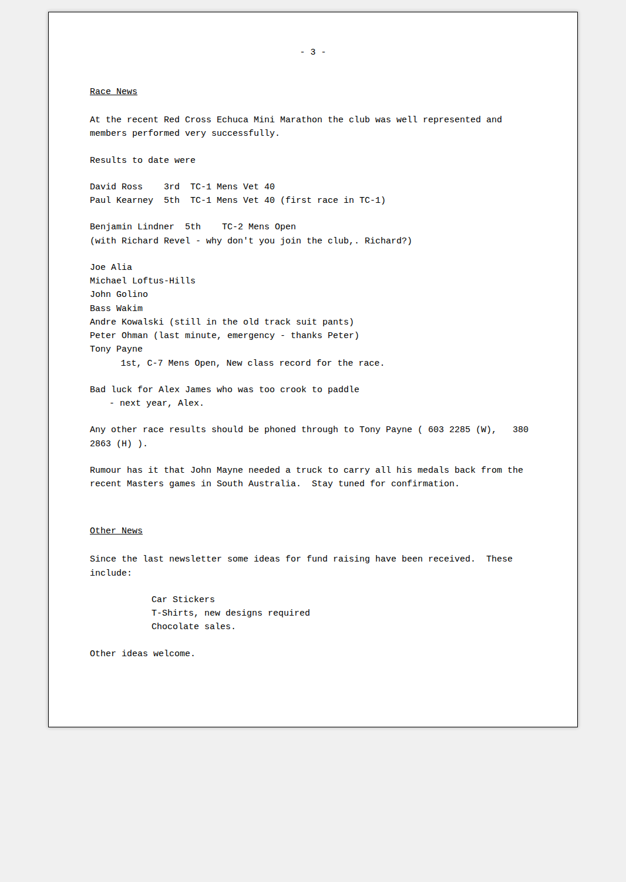- 3 -
Race News
At the recent Red Cross Echuca Mini Marathon the club was well represented and members performed very successfully.
Results to date were
| David Ross | 3rd | TC-1 Mens Vet 40 |
| Paul Kearney | 5th | TC-1 Mens Vet 40 (first race in TC-1) |
Benjamin Lindner 5th TC-2 Mens Open
(with Richard Revel - why don't you join the club,. Richard?)
Joe Alia
Michael Loftus-Hills
John Golino
Bass Wakim
Andre Kowalski (still in the old track suit pants)
Peter Ohman (last minute, emergency - thanks Peter)
Tony Payne
1st, C-7 Mens Open, New class record for the race.
Bad luck for Alex James who was too crook to paddle
- next year, Alex.
Any other race results should be phoned through to Tony Payne ( 603 2285 (W), 380 2863 (H) ).
Rumour has it that John Mayne needed a truck to carry all his medals back from the recent Masters games in South Australia. Stay tuned for confirmation.
Other News
Since the last newsletter some ideas for fund raising have been received. These include:
Car Stickers
T-Shirts, new designs required
Chocolate sales.
Other ideas welcome.